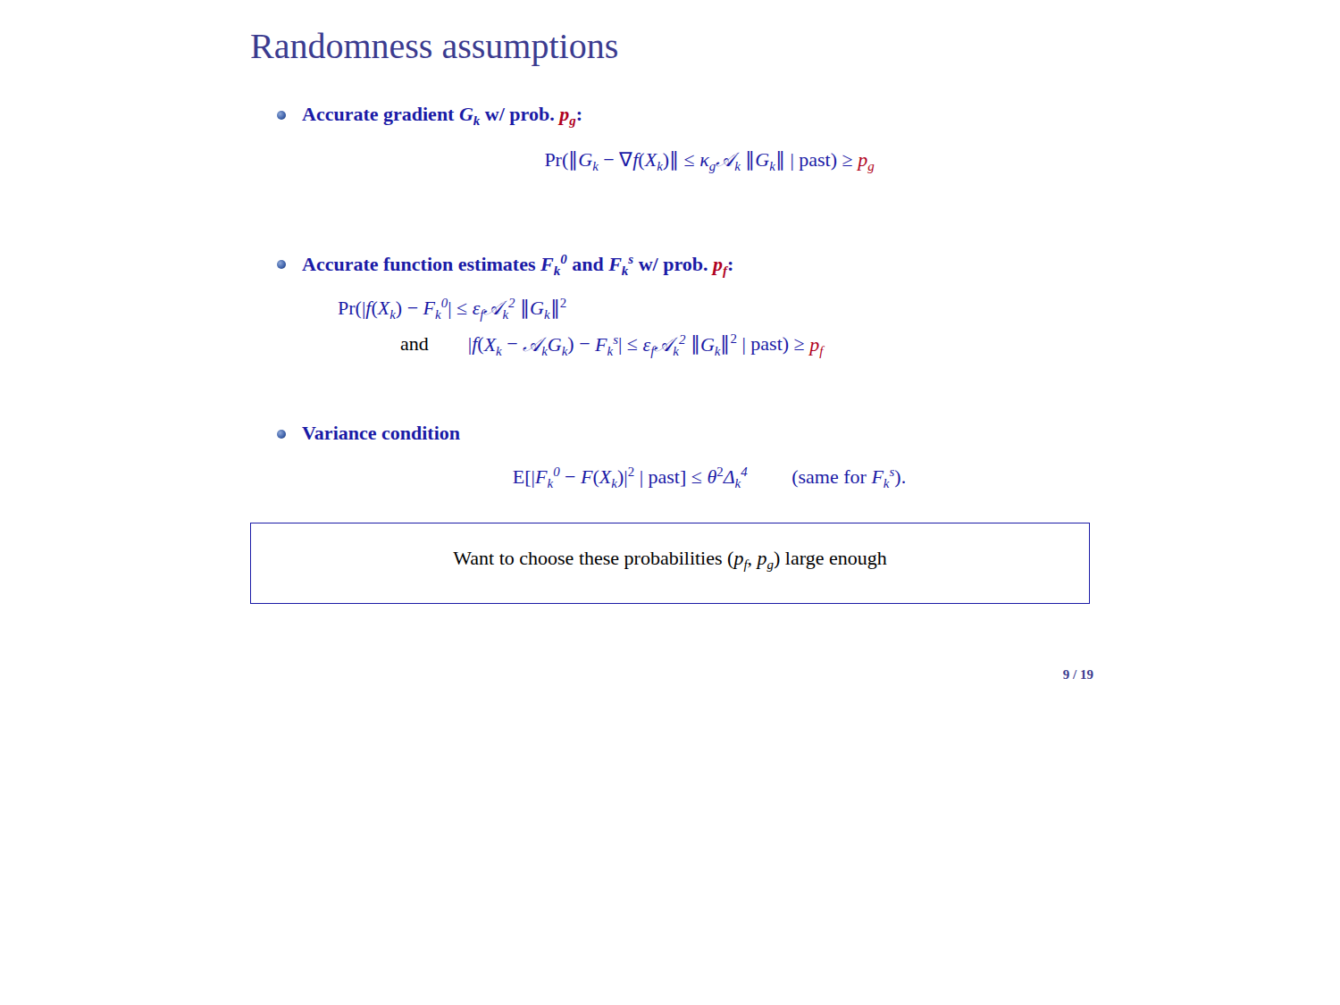Randomness assumptions
Accurate gradient Gk w/ prob. pg:
Pr(∥Gk − ∇f(Xk)∥ ≤ κg 𝒜k ∥Gk∥ | past) ≥ pg
Accurate function estimates Fk0 and Fks w/ prob. pf:
Pr(|f(Xk) − Fk0| ≤ εf 𝒜k2 ∥Gk∥2
and |f(Xk − 𝒜k Gk) − Fks| ≤ εf 𝒜k2 ∥Gk∥2 | past) ≥ pf
Variance condition
E[|Fk0 − F(Xk)|2 | past] ≤ θ2Δk4 (same for Fks).
Want to choose these probabilities (pf, pg) large enough
9 / 19